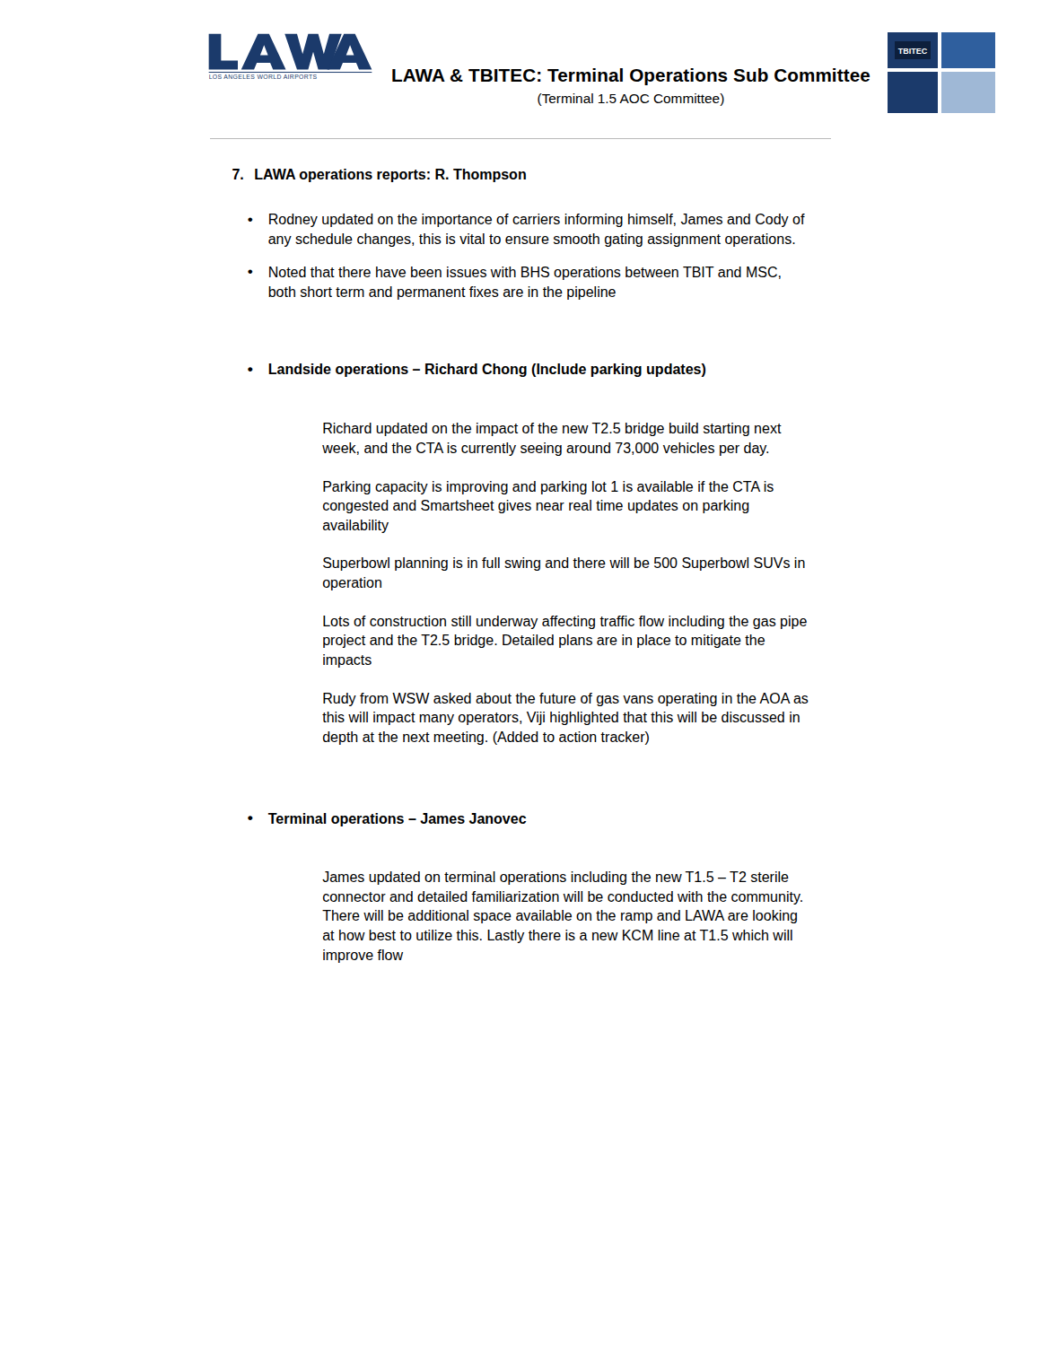LOS ANGELES WORLD AIRPORTS
LAWA & TBITEC: Terminal Operations Sub Committee
(Terminal 1.5 AOC Committee)
TBITEC
7. LAWA operations reports: R. Thompson
Rodney updated on the importance of carriers informing himself, James and Cody of any schedule changes, this is vital to ensure smooth gating assignment operations.
Noted that there have been issues with BHS operations between TBIT and MSC, both short term and permanent fixes are in the pipeline
Landside operations – Richard Chong (Include parking updates)
Richard updated on the impact of the new T2.5 bridge build starting next week, and the CTA is currently seeing around 73,000 vehicles per day.
Parking capacity is improving and parking lot 1 is available if the CTA is congested and Smartsheet gives near real time updates on parking availability
Superbowl planning is in full swing and there will be 500 Superbowl SUVs in operation
Lots of construction still underway affecting traffic flow including the gas pipe project and the T2.5 bridge. Detailed plans are in place to mitigate the impacts
Rudy from WSW asked about the future of gas vans operating in the AOA as this will impact many operators, Viji highlighted that this will be discussed in depth at the next meeting. (Added to action tracker)
Terminal operations – James Janovec
James updated on terminal operations including the new T1.5 – T2 sterile connector and detailed familiarization will be conducted with the community. There will be additional space available on the ramp and LAWA are looking at how best to utilize this. Lastly there is a new KCM line at T1.5 which will improve flow